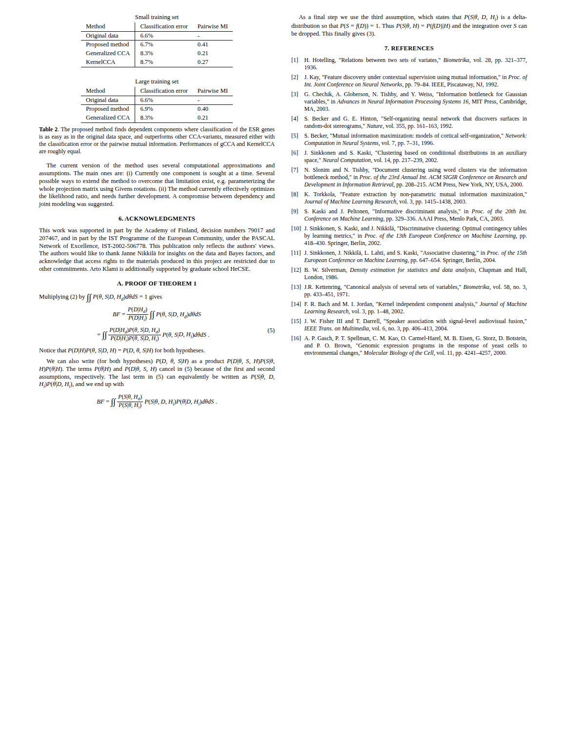Small training set
| Method | Classification error | Pairwise MI |
| --- | --- | --- |
| Original data | 6.6% | - |
| Proposed method | 6.7% | 0.41 |
| Generalized CCA | 8.3% | 0.21 |
| KernelCCA | 8.7% | 0.27 |
Large training set
| Method | Classification error | Pairwise MI |
| --- | --- | --- |
| Original data | 6.6% | - |
| Proposed method | 6.9% | 0.40 |
| Generalized CCA | 8.3% | 0.21 |
Table 2. The proposed method finds dependent components where classification of the ESR genes is as easy as in the original data space, and outperforms other CCA-variants, measured either with the classification error or the pairwise mutual information. Performances of gCCA and KernelCCA are roughly equal.
The current version of the method uses several computational approximations and assumptions. The main ones are: (i) Currently one component is sought at a time. Several possible ways to extend the method to overcome that limitation exist, e.g. parameterizing the whole projection matrix using Givens rotations. (ii) The method currently effectively optimizes the likelihood ratio, and needs further development. A compromise between dependency and joint modeling was suggested.
6. Acknowledgments
This work was supported in part by the Academy of Finland, decision numbers 79017 and 207467, and in part by the IST Programme of the European Community, under the PASCAL Network of Excellence, IST-2002-506778. This publication only reflects the authors' views. The authors would like to thank Janne Nikkilä for insights on the data and Bayes factors, and acknowledge that access rights to the materials produced in this project are restricted due to other commitments. Arto Klami is additionally supported by graduate school HeCSE.
A. Proof of Theorem 1
Multiplying (2) by ∫∫ P(θ, S|D, Hd)dθdS = 1 gives
BF = P(D|Hd) P(D|Hi) ∫∫ P(θ, S|D, Hd)dθdS
= ∫∫ P(D|Hd)P(θ, S|D, Hd) P(D|Hi)P(θ, S|D, Hi) P(θ, S|D, Hi)dθdS . (5)
Notice that P(D|H)P(θ, S|D, H) = P(D, θ, S|H) for both hypotheses.
We can also write (for both hypotheses) P(D, θ, S|H) as a product P(D|θ, S, H)P(S|θ, H)P(θ|H). The terms P(θ|H) and P(D|θ, S, H) cancel in (5) because of the first and second assumptions, respectively. The last term in (5) can equivalently be written as P(S|θ, D, Hi)P(θ|D, Hi), and we end up with
BF = ∫∫ P(S|θ, Hd) P(S|θ, Hi) P(S|θ, D, Hi)P(θ|D, Hi)dθdS .
As a final step we use the third assumption, which states that P(S|θ, D, Hi) is a delta-distribution so that P(S = f(D)) = 1. Thus P(S|θ, H) = P(f(D)|H) and the integration over S can be dropped. This finally gives (3).
7. References
H. Hotelling, "Relations between two sets of variates," Biometrika, vol. 28, pp. 321–377, 1936.
J. Kay, "Feature discovery under contextual supervision using mutual information," in Proc. of Int. Joint Conference on Neural Networks, pp. 79–84. IEEE, Piscataway, NJ, 1992.
G. Chechik, A. Globerson, N. Tishby, and Y. Weiss, "Information bottleneck for Gaussian variables," in Advances in Neural Information Processing Systems 16, MIT Press, Cambridge, MA, 2003.
S. Becker and G. E. Hinton, "Self-organizing neural network that discovers surfaces in random-dot stereograms," Nature, vol. 355, pp. 161–163, 1992.
S. Becker, "Mutual information maximization: models of cortical self-organization," Network: Computation in Neural Systems, vol. 7, pp. 7–31, 1996.
J. Sinkkonen and S. Kaski, "Clustering based on conditional distributions in an auxiliary space," Neural Computation, vol. 14, pp. 217–239, 2002.
N. Slonim and N. Tishby, "Document clustering using word clusters via the information bottleneck method," in Proc. of the 23rd Annual Int. ACM SIGIR Conference on Research and Development in Information Retrieval, pp. 208–215. ACM Press, New York, NY, USA, 2000.
K. Torkkola, "Feature extraction by non-parametric mutual information maximization," Journal of Machine Learning Research, vol. 3, pp. 1415–1438, 2003.
S. Kaski and J. Peltonen, "Informative discriminant analysis," in Proc. of the 20th Int. Conference on Machine Learning, pp. 329–336. AAAI Press, Menlo Park, CA, 2003.
J. Sinkkonen, S. Kaski, and J. Nikkilä, "Discriminative clustering: Optimal contingency tables by learning metrics," in Proc. of the 13th European Conference on Machine Learning, pp. 418–430. Springer, Berlin, 2002.
J. Sinkkonen, J. Nikkilä, L. Lahti, and S. Kaski, "Associative clustering," in Proc. of the 15th European Conference on Machine Learning, pp. 647–654. Springer, Berlin, 2004.
B. W. Silverman, Density estimation for statistics and data analysis, Chapman and Hall, London, 1986.
J.R. Kettenring, "Canonical analysis of several sets of variables," Biometrika, vol. 58, no. 3, pp. 433–451, 1971.
F. R. Bach and M. I. Jordan, "Kernel independent component analysis," Journal of Machine Learning Research, vol. 3, pp. 1–48, 2002.
J. W. Fisher III and T. Darrell, "Speaker association with signal-level audiovisual fusion," IEEE Trans. on Multimedia, vol. 6, no. 3, pp. 406–413, 2004.
A. P. Gasch, P. T. Spellman, C. M. Kao, O. Carmel-Harel, M. B. Eisen, G. Storz, D. Botstein, and P. O. Brown, "Genomic expression programs in the response of yeast cells to environmental changes," Molecular Biology of the Cell, vol. 11, pp. 4241–4257, 2000.